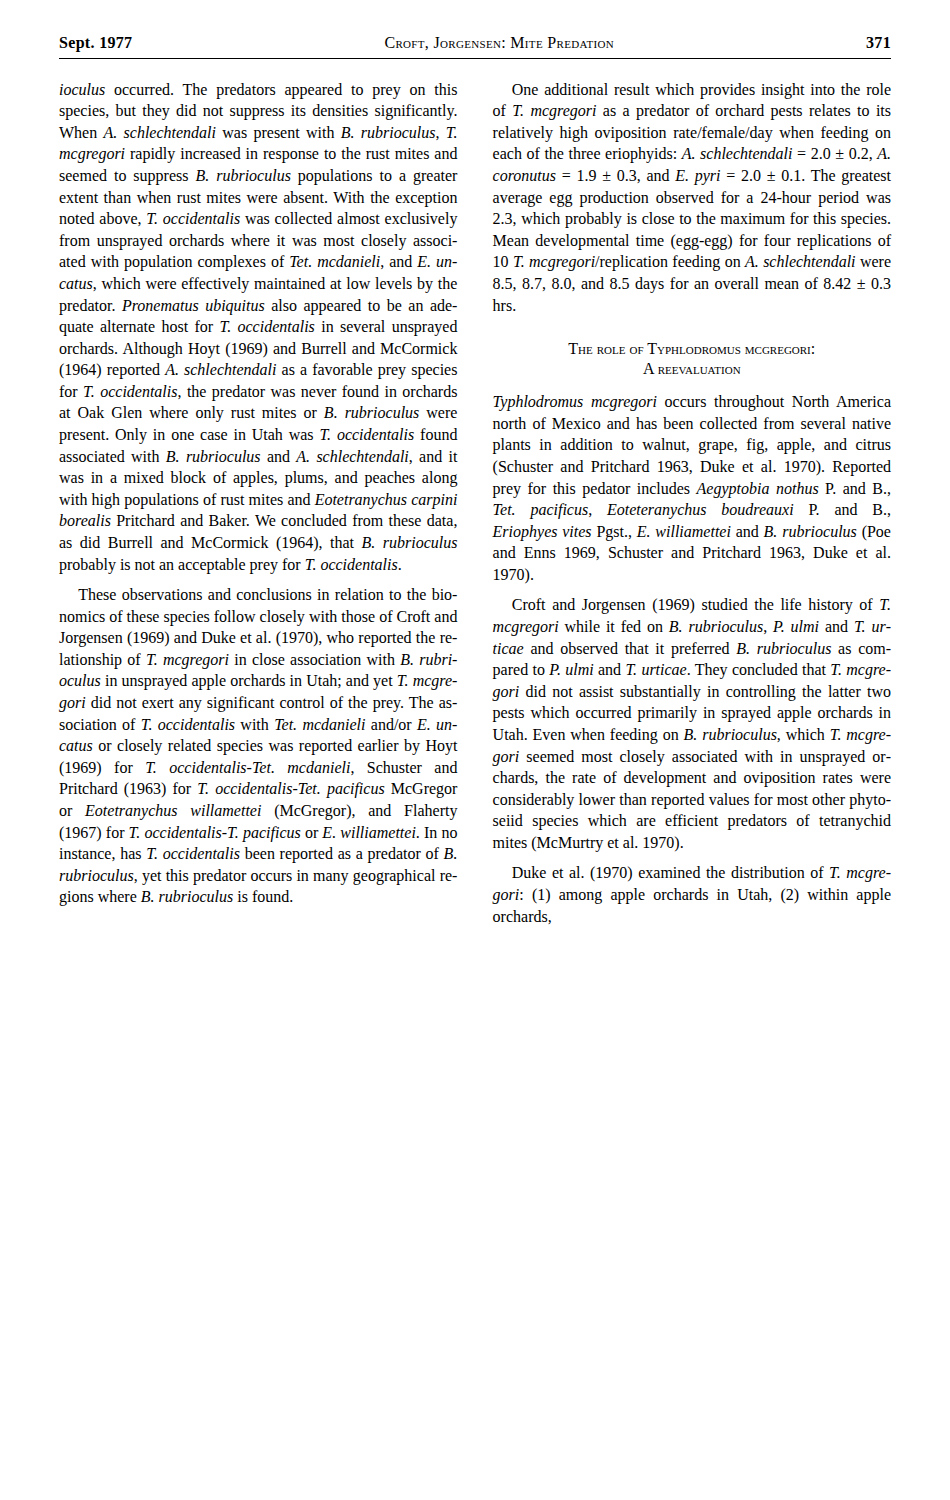Sept. 1977 Croft, Jorgensen: Mite Predation 371
ioculus occurred. The predators appeared to prey on this species, but they did not suppress its densities significantly. When A. schlechtendali was present with B. rubrioculus, T. mcgregori rapidly increased in response to the rust mites and seemed to suppress B. rubrioculus populations to a greater extent than when rust mites were absent. With the exception noted above, T. occidentalis was collected almost exclusively from unsprayed orchards where it was most closely associated with population complexes of Tet. mcdanieli, and E. uncatus, which were effectively maintained at low levels by the predator. Pronematus ubiquitus also appeared to be an adequate alternate host for T. occidentalis in several unsprayed orchards. Although Hoyt (1969) and Burrell and McCormick (1964) reported A. schlechtendali as a favorable prey species for T. occidentalis, the predator was never found in orchards at Oak Glen where only rust mites or B. rubrioculus were present. Only in one case in Utah was T. occidentalis found associated with B. rubrioculus and A. schlechtendali, and it was in a mixed block of apples, plums, and peaches along with high populations of rust mites and Eotetranychus carpini borealis Pritchard and Baker. We concluded from these data, as did Burrell and McCormick (1964), that B. rubrioculus probably is not an acceptable prey for T. occidentalis.
These observations and conclusions in relation to the bionomics of these species follow closely with those of Croft and Jorgensen (1969) and Duke et al. (1970), who reported the relationship of T. mcgregori in close association with B. rubrioculus in unsprayed apple orchards in Utah; and yet T. mcgregori did not exert any significant control of the prey. The association of T. occidentalis with Tet. mcdanieli and/or E. uncatus or closely related species was reported earlier by Hoyt (1969) for T. occidentalis-Tet. mcdanieli, Schuster and Pritchard (1963) for T. occidentalis-Tet. pacificus McGregor or Eotetranychus willamettei (McGregor), and Flaherty (1967) for T. occidentalis-T. pacificus or E. williamettei. In no instance, has T. occidentalis been reported as a predator of B. rubrioculus, yet this predator occurs in many geographical regions where B. rubrioculus is found.
One additional result which provides insight into the role of T. mcgregori as a predator of orchard pests relates to its relatively high oviposition rate/female/day when feeding on each of the three eriophyids: A. schlechtendali = 2.0 ± 0.2, A. coronutus = 1.9 ± 0.3, and E. pyri = 2.0 ± 0.1. The greatest average egg production observed for a 24-hour period was 2.3, which probably is close to the maximum for this species. Mean developmental time (egg-egg) for four replications of 10 T. mcgregori/replication feeding on A. schlechtendali were 8.5, 8.7, 8.0, and 8.5 days for an overall mean of 8.42 ± 0.3 hrs.
The role of Typhlodromus mcgregori:
A reevaluation
Typhlodromus mcgregori occurs throughout North America north of Mexico and has been collected from several native plants in addition to walnut, grape, fig, apple, and citrus (Schuster and Pritchard 1963, Duke et al. 1970). Reported prey for this pedator includes Aegyptobia nothus P. and B., Tet. pacificus, Eoteteranychus boudreauxi P. and B., Eriophyes vites Pgst., E. williamettei and B. rubrioculus (Poe and Enns 1969, Schuster and Pritchard 1963, Duke et al. 1970).
Croft and Jorgensen (1969) studied the life history of T. mcgregori while it fed on B. rubrioculus, P. ulmi and T. urticae and observed that it preferred B. rubrioculus as compared to P. ulmi and T. urticae. They concluded that T. mcgregori did not assist substantially in controlling the latter two pests which occurred primarily in sprayed apple orchards in Utah. Even when feeding on B. rubrioculus, which T. mcgregori seemed most closely associated with in unsprayed orchards, the rate of development and oviposition rates were considerably lower than reported values for most other phytoseiid species which are efficient predators of tetranychid mites (McMurtry et al. 1970).
Duke et al. (1970) examined the distribution of T. mcgregori: (1) among apple orchards in Utah, (2) within apple orchards,